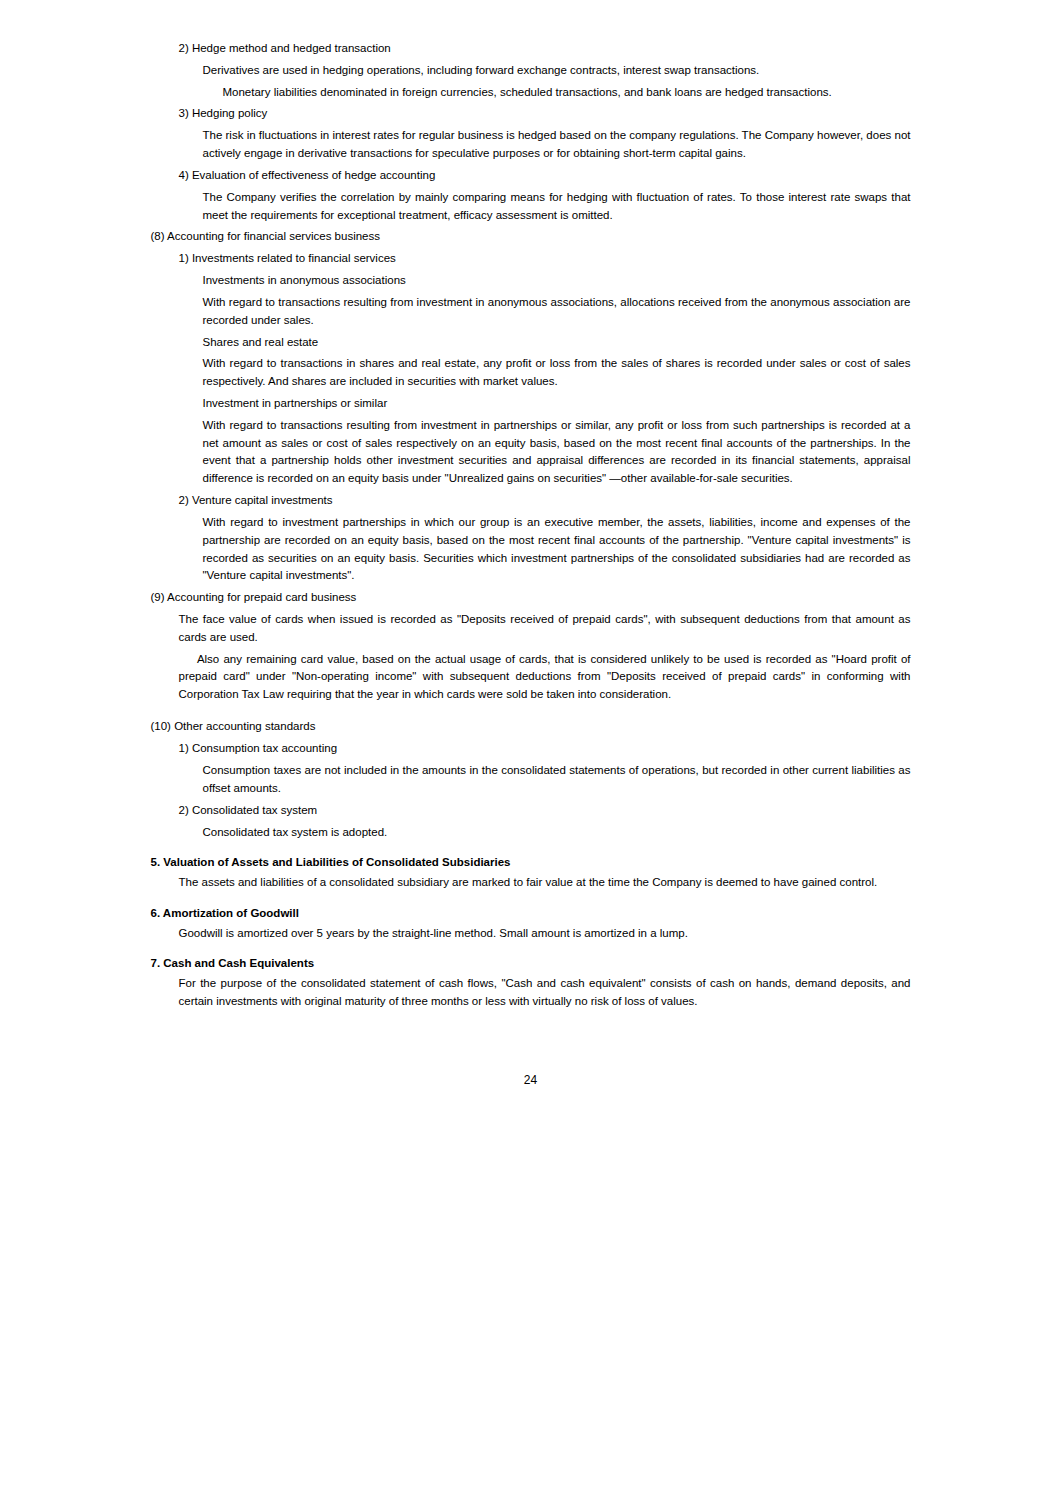2) Hedge method and hedged transaction
Derivatives are used in hedging operations, including forward exchange contracts, interest swap transactions.
Monetary liabilities denominated in foreign currencies, scheduled transactions, and bank loans are hedged transactions.
3) Hedging policy
The risk in fluctuations in interest rates for regular business is hedged based on the company regulations. The Company however, does not actively engage in derivative transactions for speculative purposes or for obtaining short-term capital gains.
4) Evaluation of effectiveness of hedge accounting
The Company verifies the correlation by mainly comparing means for hedging with fluctuation of rates. To those interest rate swaps that meet the requirements for exceptional treatment, efficacy assessment is omitted.
(8) Accounting for financial services business
1) Investments related to financial services
Investments in anonymous associations
With regard to transactions resulting from investment in anonymous associations, allocations received from the anonymous association are recorded under sales.
Shares and real estate
With regard to transactions in shares and real estate, any profit or loss from the sales of shares is recorded under sales or cost of sales respectively. And shares are included in securities with market values.
Investment in partnerships or similar
With regard to transactions resulting from investment in partnerships or similar, any profit or loss from such partnerships is recorded at a net amount as sales or cost of sales respectively on an equity basis, based on the most recent final accounts of the partnerships. In the event that a partnership holds other investment securities and appraisal differences are recorded in its financial statements, appraisal difference is recorded on an equity basis under "Unrealized gains on securities" —other available-for-sale securities.
2) Venture capital investments
With regard to investment partnerships in which our group is an executive member, the assets, liabilities, income and expenses of the partnership are recorded on an equity basis, based on the most recent final accounts of the partnership. "Venture capital investments" is recorded as securities on an equity basis. Securities which investment partnerships of the consolidated subsidiaries had are recorded as "Venture capital investments".
(9) Accounting for prepaid card business
The face value of cards when issued is recorded as "Deposits received of prepaid cards", with subsequent deductions from that amount as cards are used.
Also any remaining card value, based on the actual usage of cards, that is considered unlikely to be used is recorded as "Hoard profit of prepaid card" under "Non-operating income" with subsequent deductions from "Deposits received of prepaid cards" in conforming with Corporation Tax Law requiring that the year in which cards were sold be taken into consideration.
(10) Other accounting standards
1) Consumption tax accounting
Consumption taxes are not included in the amounts in the consolidated statements of operations, but recorded in other current liabilities as offset amounts.
2) Consolidated tax system
Consolidated tax system is adopted.
5. Valuation of Assets and Liabilities of Consolidated Subsidiaries
The assets and liabilities of a consolidated subsidiary are marked to fair value at the time the Company is deemed to have gained control.
6. Amortization of Goodwill
Goodwill is amortized over 5 years by the straight-line method. Small amount is amortized in a lump.
7. Cash and Cash Equivalents
For the purpose of the consolidated statement of cash flows, "Cash and cash equivalent" consists of cash on hands, demand deposits, and certain investments with original maturity of three months or less with virtually no risk of loss of values.
24